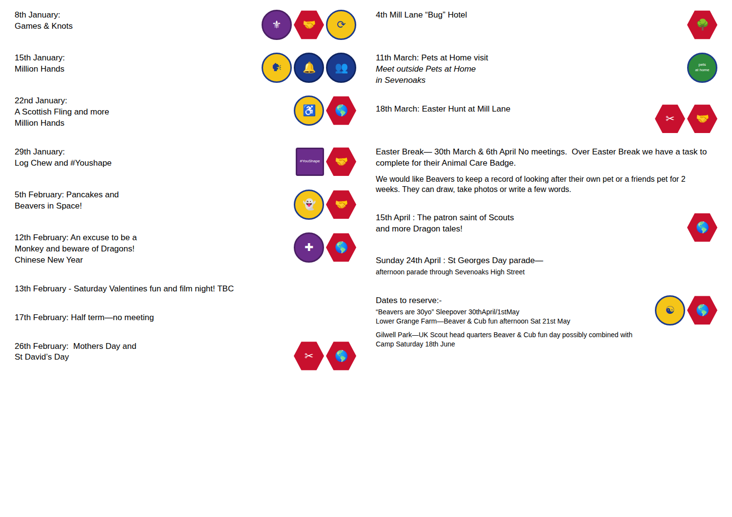8th January:
Games & Knots
⚜ 🤝 ⟳
15th January:
Million Hands
🗣 🔔 👥
22nd January:
A Scottish Fling and more
Million Hands
♿ 🌎
29th January:
Log Chew and #Youshape
#YouShape 🤝
5th February: Pancakes and
Beavers in Space!
👻 🤝
12th February: An excuse to be a
Monkey and beware of Dragons!
Chinese New Year
✚ 🌎
13th February - Saturday Valentines fun and film night! TBC
17th February: Half term—no meeting
26th February: Mothers Day and
St David’s Day
✂ 🌎
4th Mill Lane “Bug” Hotel
🌳
11th March: Pets at Home visit
Meet outside Pets at Home
in Sevenoaks
pets
at home
18th March: Easter Hunt at Mill Lane
✂ 🤝
Easter Break— 30th March & 6th April No meetings. Over Easter Break we have a task to complete for their Animal Care Badge.
We would like Beavers to keep a record of looking after their own pet or a friends pet for 2 weeks. They can draw, take photos or write a few words.
15th April : The patron saint of Scouts
and more Dragon tales!
🌎
Sunday 24th April : St Georges Day parade—
afternoon parade through Sevenoaks High Street
Dates to reserve:-
“Beavers are 30yo” Sleepover 30thApril/1stMay
Lower Grange Farm—Beaver & Cub fun afternoon Sat 21st May
Gilwell Park—UK Scout head quarters Beaver & Cub fun day possibly combined with Camp Saturday 18th June
☯ 🌎